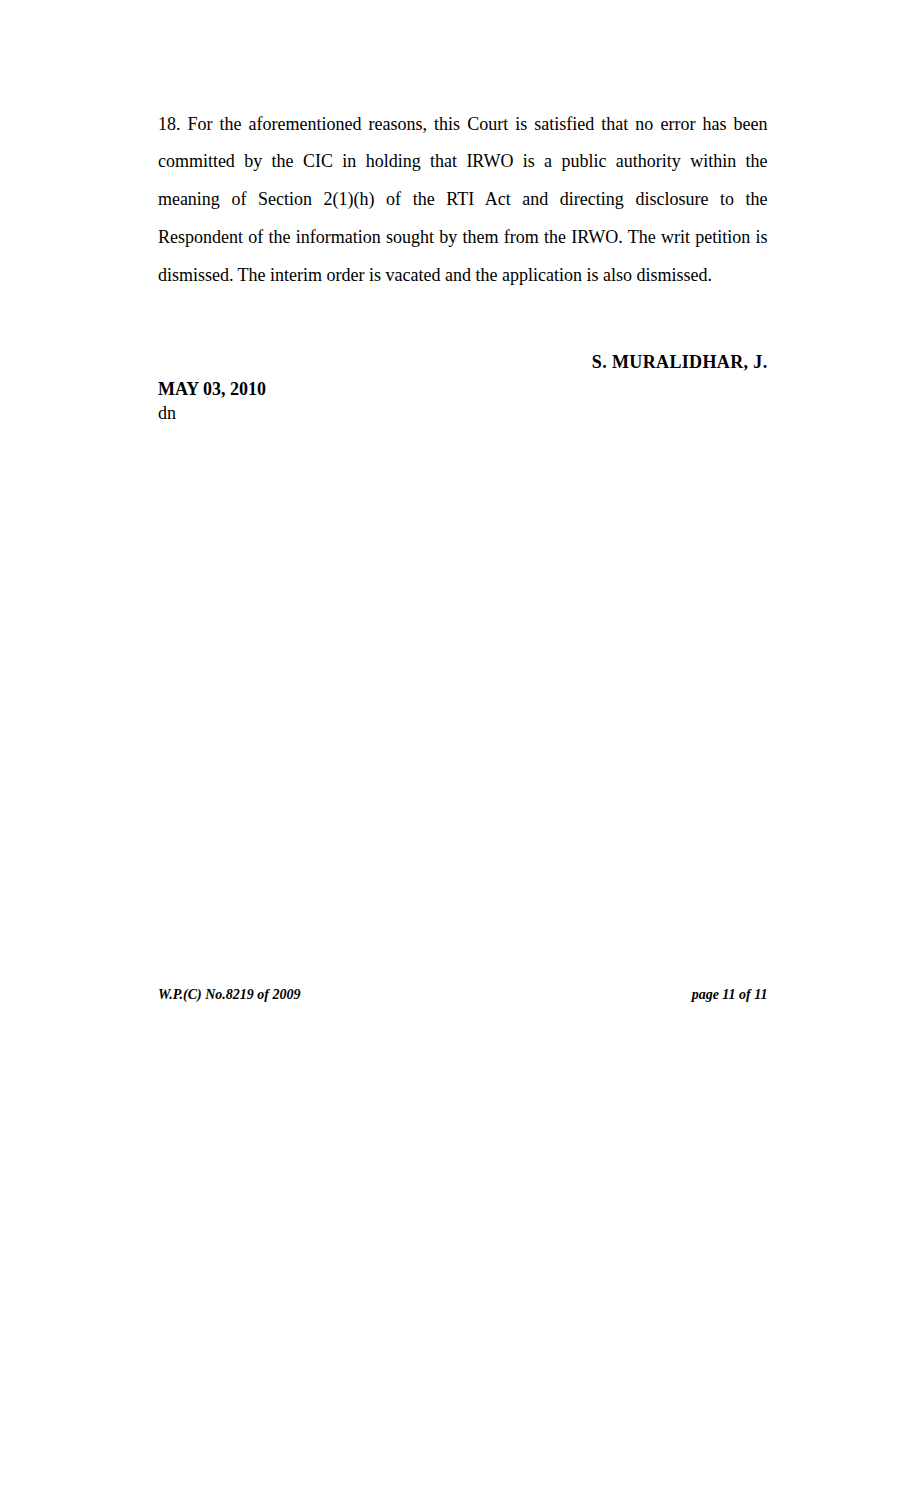18. For the aforementioned reasons, this Court is satisfied that no error has been committed by the CIC in holding that IRWO is a public authority within the meaning of Section 2(1)(h) of the RTI Act and directing disclosure to the Respondent of the information sought by them from the IRWO. The writ petition is dismissed. The interim order is vacated and the application is also dismissed.
S. MURALIDHAR, J.
MAY 03, 2010
dn
W.P.(C) No.8219 of 2009 page 11 of 11